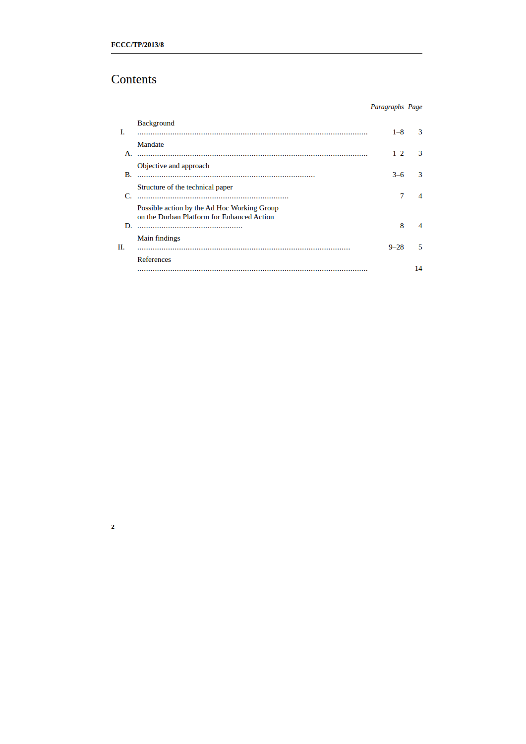FCCC/TP/2013/8
Contents
| | Paragraphs | Page |
| --- | --- | --- |
| I. | | Background ......................................................................................................... | 1–8 | 3 |
| | A. | Mandate ......................................................................................................... | 1–2 | 3 |
| | B. | Objective and approach ................................................................................. | 3–6 | 3 |
| | C. | Structure of the technical paper ..................................................................... | 7 | 4 |
| | D. | Possible action by the Ad Hoc Working Group on the Durban Platform for Enhanced Action ................................................ | 8 | 4 |
| II. | | Main findings ................................................................................................. | 9–28 | 5 |
| | | References ......................................................................................................... | | 14 |
2